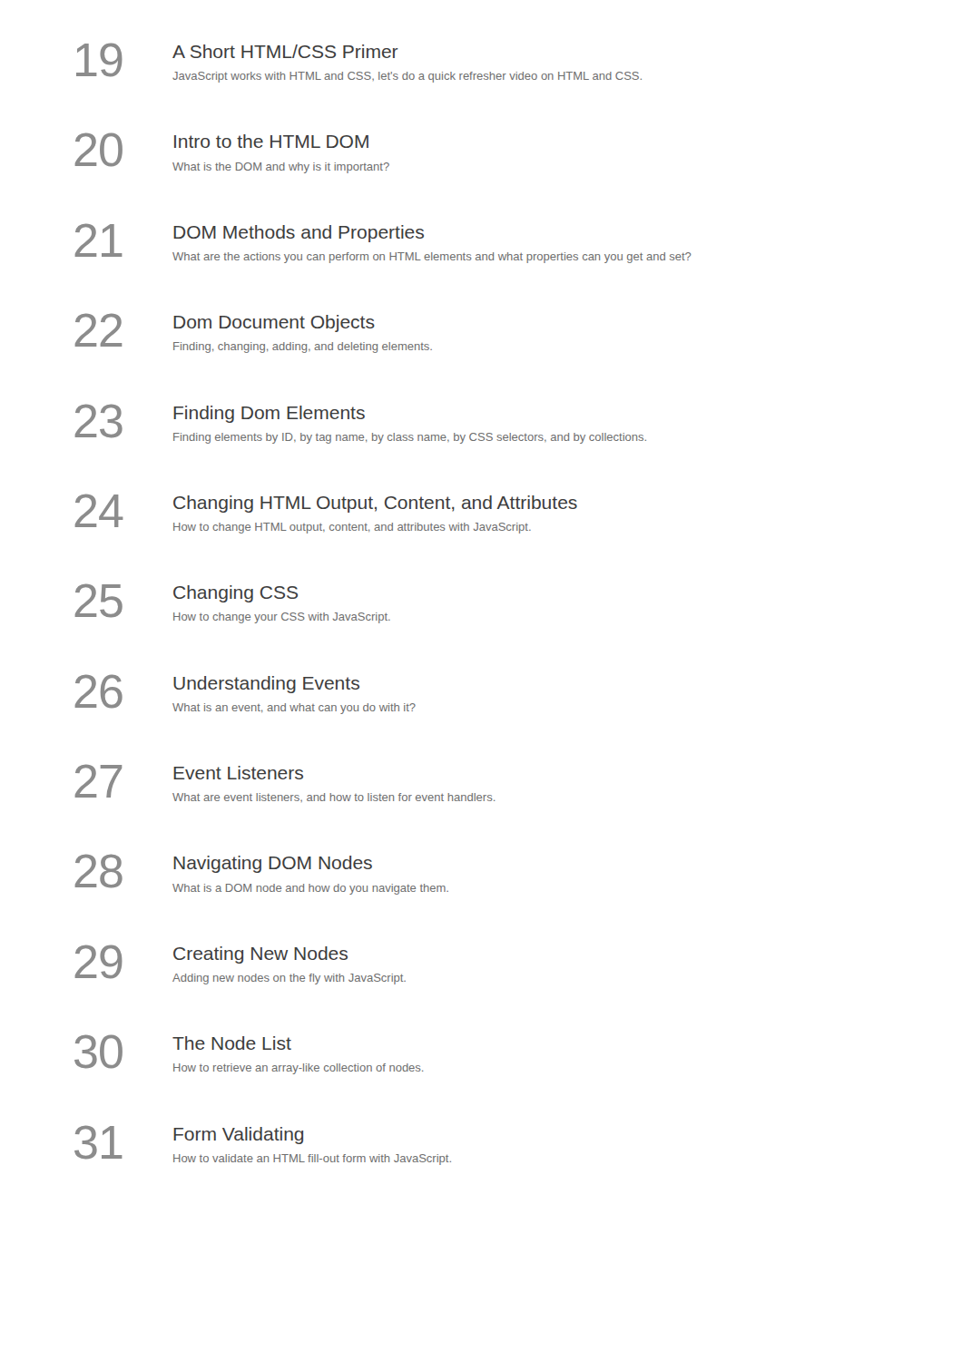19
A Short HTML/CSS Primer
JavaScript works with HTML and CSS, let's do a quick refresher video on HTML and CSS.
20
Intro to the HTML DOM
What is the DOM and why is it important?
21
DOM Methods and Properties
What are the actions you can perform on HTML elements and what properties can you get and set?
22
Dom Document Objects
Finding, changing, adding, and deleting elements.
23
Finding Dom Elements
Finding elements by ID, by tag name, by class name, by CSS selectors, and by collections.
24
Changing HTML Output, Content, and Attributes
How to change HTML output, content, and attributes with JavaScript.
25
Changing CSS
How to change your CSS with JavaScript.
26
Understanding Events
What is an event, and what can you do with it?
27
Event Listeners
What are event listeners, and how to listen for event handlers.
28
Navigating DOM Nodes
What is a DOM node and how do you navigate them.
29
Creating New Nodes
Adding new nodes on the fly with JavaScript.
30
The Node List
How to retrieve an array-like collection of nodes.
31
Form Validating
How to validate an HTML fill-out form with JavaScript.